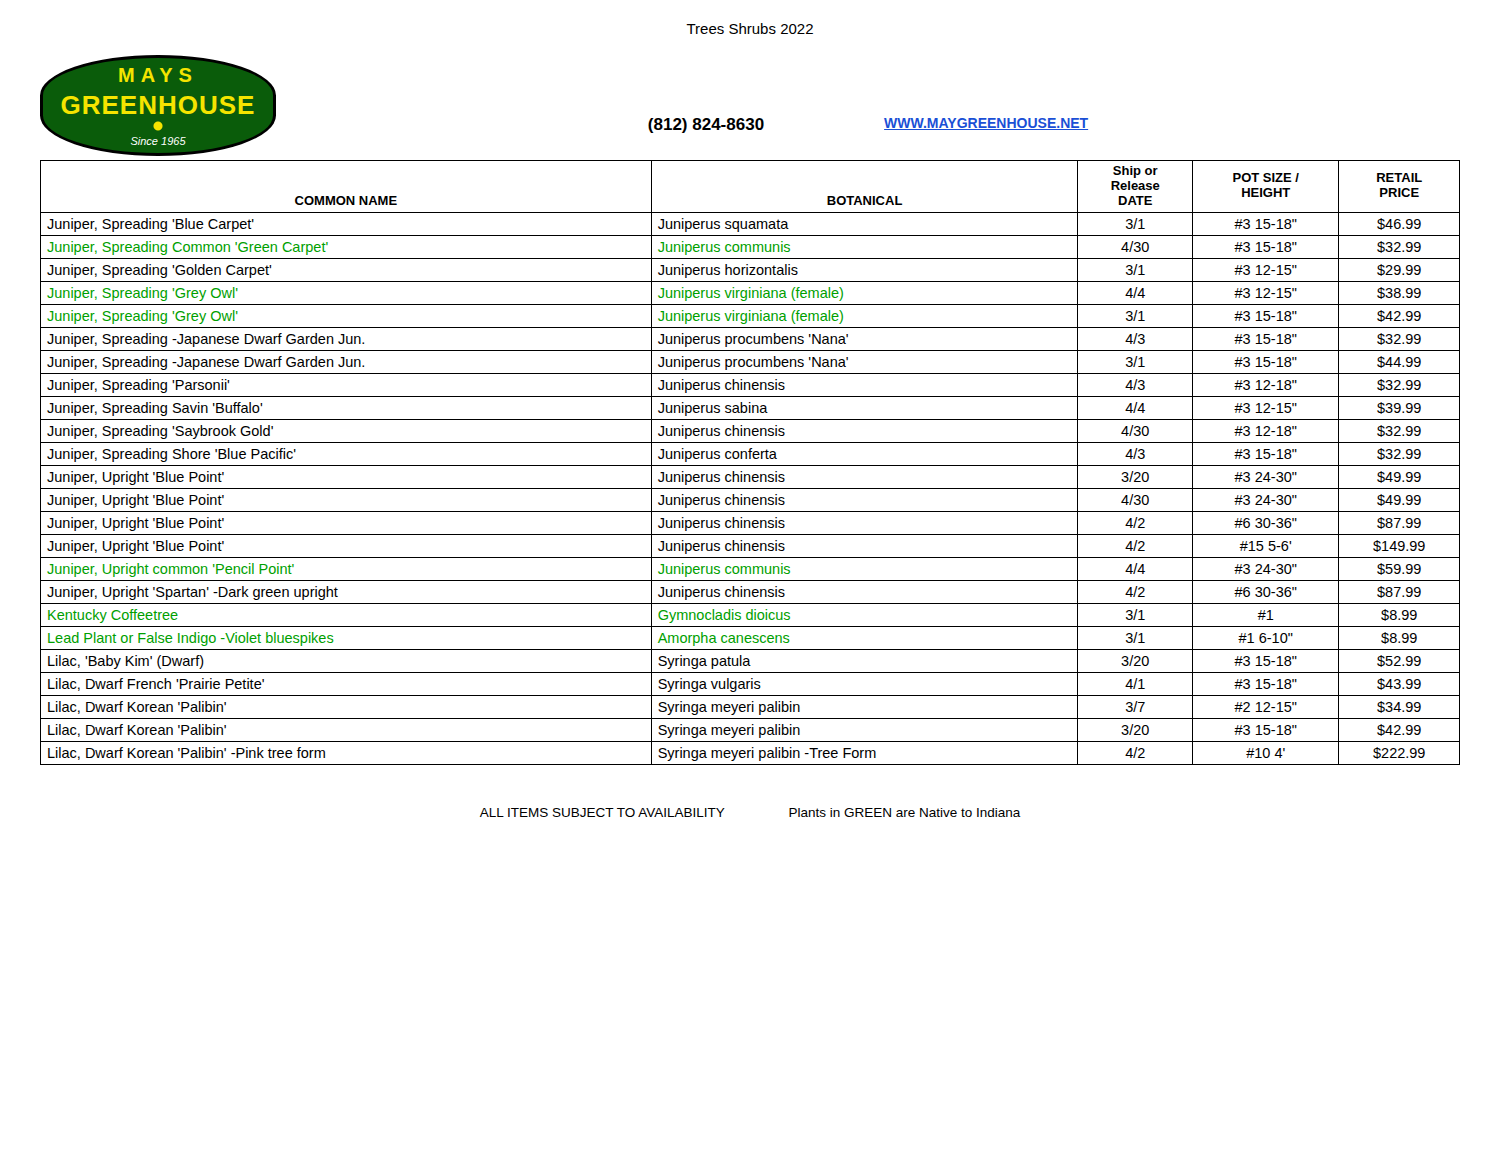Trees Shrubs 2022
MAYS
GREENHOUSE
Since 1965
(812) 824-8630
WWW.MAYGREENHOUSE.NET
| COMMON NAME | BOTANICAL | Ship or Release DATE | POT SIZE / HEIGHT | RETAIL PRICE |
| --- | --- | --- | --- | --- |
| Juniper, Spreading 'Blue Carpet' | Juniperus squamata | 3/1 | #3 15-18" | $46.99 |
| Juniper, Spreading Common 'Green Carpet' | Juniperus communis | 4/30 | #3 15-18" | $32.99 |
| Juniper, Spreading 'Golden Carpet' | Juniperus horizontalis | 3/1 | #3 12-15" | $29.99 |
| Juniper, Spreading 'Grey Owl' | Juniperus virginiana (female) | 4/4 | #3 12-15" | $38.99 |
| Juniper, Spreading 'Grey Owl' | Juniperus virginiana (female) | 3/1 | #3 15-18" | $42.99 |
| Juniper, Spreading -Japanese Dwarf Garden Jun. | Juniperus procumbens 'Nana' | 4/3 | #3 15-18" | $32.99 |
| Juniper, Spreading -Japanese Dwarf Garden Jun. | Juniperus procumbens 'Nana' | 3/1 | #3 15-18" | $44.99 |
| Juniper, Spreading 'Parsonii' | Juniperus chinensis | 4/3 | #3 12-18" | $32.99 |
| Juniper, Spreading Savin 'Buffalo' | Juniperus sabina | 4/4 | #3 12-15" | $39.99 |
| Juniper, Spreading 'Saybrook Gold' | Juniperus chinensis | 4/30 | #3 12-18" | $32.99 |
| Juniper, Spreading Shore 'Blue Pacific' | Juniperus conferta | 4/3 | #3 15-18" | $32.99 |
| Juniper, Upright 'Blue Point' | Juniperus chinensis | 3/20 | #3 24-30" | $49.99 |
| Juniper, Upright 'Blue Point' | Juniperus chinensis | 4/30 | #3 24-30" | $49.99 |
| Juniper, Upright 'Blue Point' | Juniperus chinensis | 4/2 | #6 30-36" | $87.99 |
| Juniper, Upright 'Blue Point' | Juniperus chinensis | 4/2 | #15 5-6' | $149.99 |
| Juniper, Upright common 'Pencil Point' | Juniperus communis | 4/4 | #3 24-30" | $59.99 |
| Juniper, Upright 'Spartan' -Dark green upright | Juniperus chinensis | 4/2 | #6 30-36" | $87.99 |
| Kentucky Coffeetree | Gymnocladis dioicus | 3/1 | #1 | $8.99 |
| Lead Plant or False Indigo -Violet bluespikes | Amorpha canescens | 3/1 | #1 6-10" | $8.99 |
| Lilac, 'Baby Kim' (Dwarf) | Syringa patula | 3/20 | #3 15-18" | $52.99 |
| Lilac, Dwarf French 'Prairie Petite' | Syringa vulgaris | 4/1 | #3 15-18" | $43.99 |
| Lilac, Dwarf Korean 'Palibin' | Syringa meyeri palibin | 3/7 | #2 12-15" | $34.99 |
| Lilac, Dwarf Korean 'Palibin' | Syringa meyeri palibin | 3/20 | #3 15-18" | $42.99 |
| Lilac, Dwarf Korean 'Palibin' -Pink tree form | Syringa meyeri palibin -Tree Form | 4/2 | #10 4' | $222.99 |
ALL ITEMS SUBJECT TO AVAILABILITY Plants in GREEN are Native to Indiana